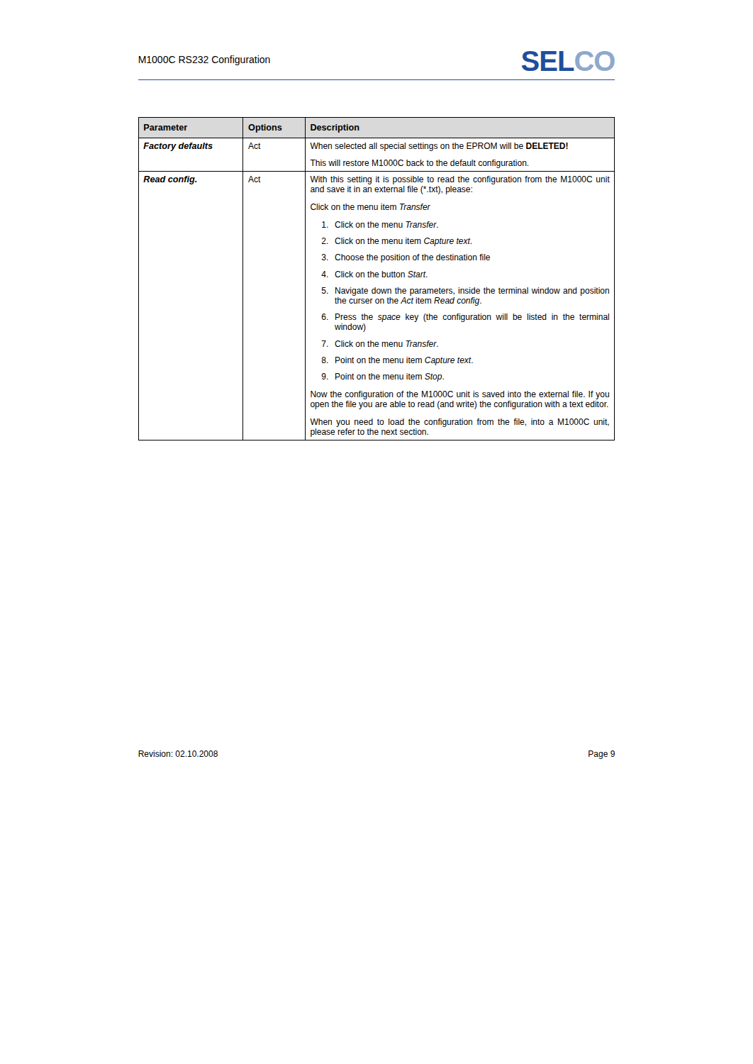M1000C RS232 Configuration
SELCO
| Parameter | Options | Description |
| --- | --- | --- |
| Factory defaults | Act | When selected all special settings on the EPROM will be DELETED! This will restore M1000C back to the default configuration. |
| Read config. | Act | With this setting it is possible to read the configuration from the M1000C unit and save it in an external file (*.txt), please: Click on the menu item Transfer Click on the menu Transfer . Click on the menu item Capture text . Choose the position of the destination file Click on the button Start . Navigate down the parameters, inside the terminal window and position the curser on the Act item Read config . Press the space key (the configuration will be listed in the terminal window) Click on the menu Transfer . Point on the menu item Capture text . Point on the menu item Stop . Now the configuration of the M1000C unit is saved into the external file. If you open the file you are able to read (and write) the configuration with a text editor. When you need to load the configuration from the file, into a M1000C unit, please refer to the next section. |
Revision: 02.10.2008
Page 9